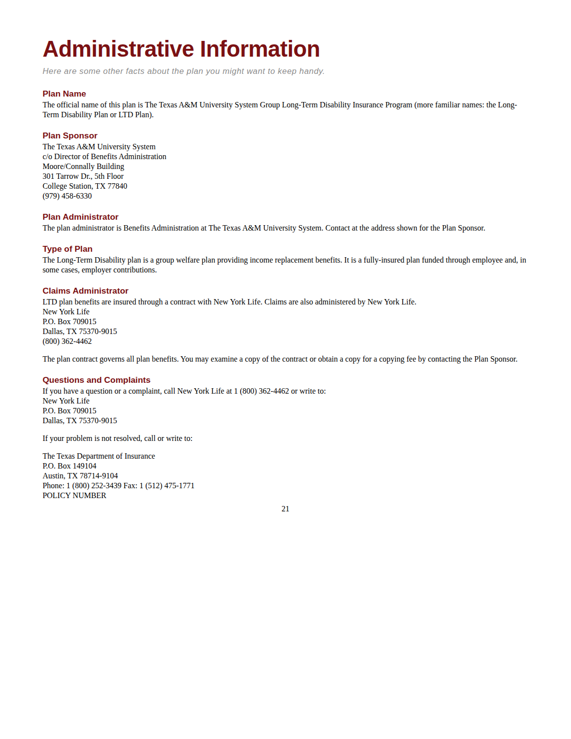Administrative Information
Here are some other facts about the plan you might want to keep handy.
Plan Name
The official name of this plan is The Texas A&M University System Group Long-Term Disability Insurance Program (more familiar names: the Long-Term Disability Plan or LTD Plan).
Plan Sponsor
The Texas A&M University System
c/o Director of Benefits Administration
Moore/Connally Building
301 Tarrow Dr., 5th Floor
College Station, TX 77840
(979) 458-6330
Plan Administrator
The plan administrator is Benefits Administration at The Texas A&M University System. Contact at the address shown for the Plan Sponsor.
Type of Plan
The Long-Term Disability plan is a group welfare plan providing income replacement benefits. It is a fully-insured plan funded through employee and, in some cases, employer contributions.
Claims Administrator
LTD plan benefits are insured through a contract with New York Life. Claims are also administered by New York Life.
New York Life
P.O. Box 709015
Dallas, TX 75370-9015
(800) 362-4462
The plan contract governs all plan benefits. You may examine a copy of the contract or obtain a copy for a copying fee by contacting the Plan Sponsor.
Questions and Complaints
If you have a question or a complaint, call New York Life at 1 (800) 362-4462 or write to:
New York Life
P.O. Box 709015
Dallas, TX 75370-9015
If your problem is not resolved, call or write to:
The Texas Department of Insurance
P.O. Box 149104
Austin, TX 78714-9104
Phone: 1 (800) 252-3439 Fax: 1 (512) 475-1771
POLICY NUMBER
21